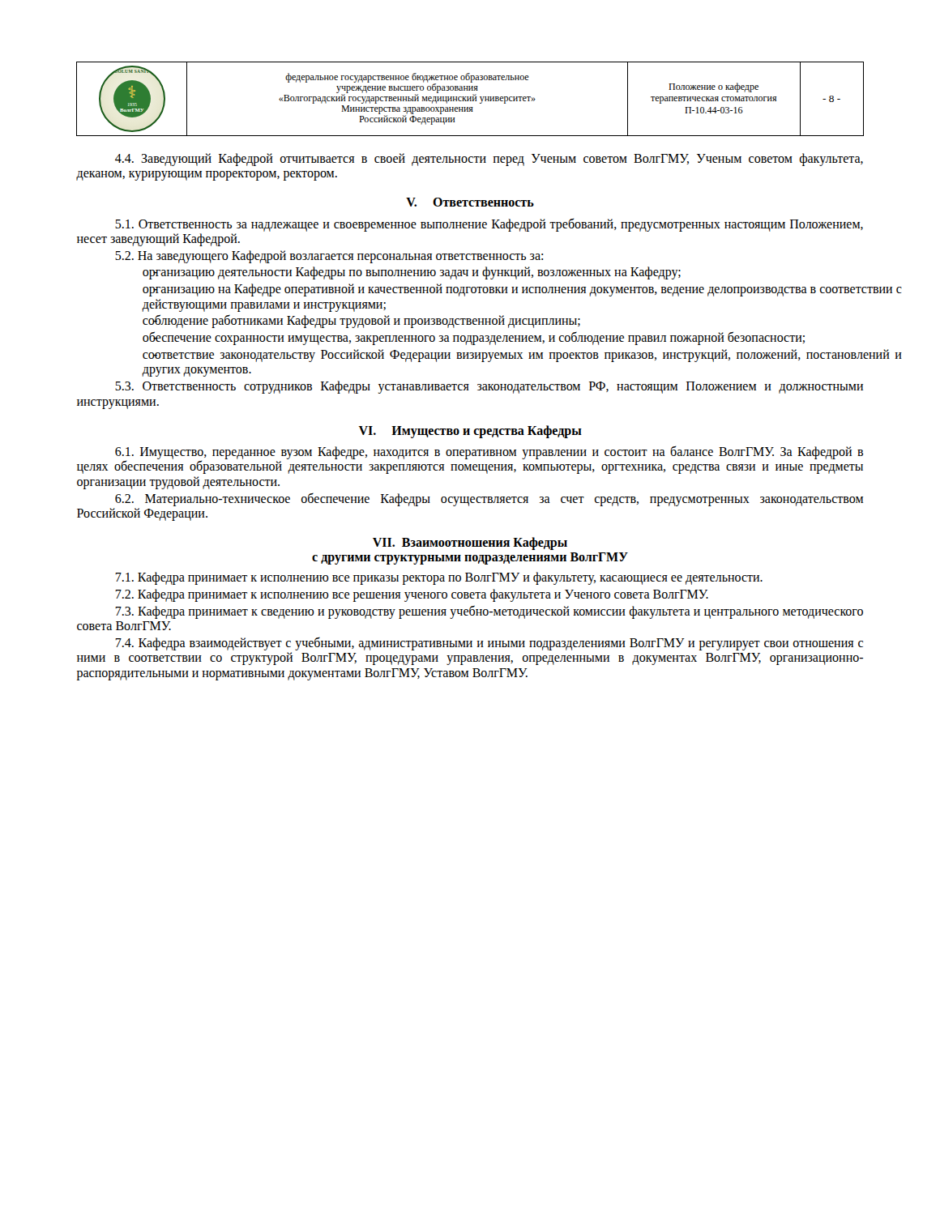| SYMBOLUM SANITATIS ⚕ 1935 ВолгГМУ | федеральное государственное бюджетное образовательное учреждение высшего образования «Волгоградский государственный медицинский университет» Министерства здравоохранения Российской Федерации | Положение о кафедре терапевтическая стоматология П-10.44-03-16 | - 8 - |
4.4. Заведующий Кафедрой отчитывается в своей деятельности перед Ученым советом ВолгГМУ, Ученым советом факультета, деканом, курирующим проректором, ректором.
V. Ответственность
5.1. Ответственность за надлежащее и своевременное выполнение Кафедрой требований, предусмотренных настоящим Положением, несет заведующий Кафедрой.
5.2. На заведующего Кафедрой возлагается персональная ответственность за:
организацию деятельности Кафедры по выполнению задач и функций, возложенных на Кафедру;
организацию на Кафедре оперативной и качественной подготовки и исполнения документов, ведение делопроизводства в соответствии с действующими правилами и инструкциями;
соблюдение работниками Кафедры трудовой и производственной дисциплины;
обеспечение сохранности имущества, закрепленного за подразделением, и соблюдение правил пожарной безопасности;
соответствие законодательству Российской Федерации визируемых им проектов приказов, инструкций, положений, постановлений и других документов.
5.3. Ответственность сотрудников Кафедры устанавливается законодательством РФ, настоящим Положением и должностными инструкциями.
VI. Имущество и средства Кафедры
6.1. Имущество, переданное вузом Кафедре, находится в оперативном управлении и состоит на балансе ВолгГМУ. За Кафедрой в целях обеспечения образовательной деятельности закрепляются помещения, компьютеры, оргтехника, средства связи и иные предметы организации трудовой деятельности.
6.2. Материально-техническое обеспечение Кафедры осуществляется за счет средств, предусмотренных законодательством Российской Федерации.
VII. Взаимоотношения Кафедры с другими структурными подразделениями ВолгГМУ
7.1. Кафедра принимает к исполнению все приказы ректора по ВолгГМУ и факультету, касающиеся ее деятельности.
7.2. Кафедра принимает к исполнению все решения ученого совета факультета и Ученого совета ВолгГМУ.
7.3. Кафедра принимает к сведению и руководству решения учебно-методической комиссии факультета и центрального методического совета ВолгГМУ.
7.4. Кафедра взаимодействует с учебными, административными и иными подразделениями ВолгГМУ и регулирует свои отношения с ними в соответствии со структурой ВолгГМУ, процедурами управления, определенными в документах ВолгГМУ, организационно-распорядительными и нормативными документами ВолгГМУ, Уставом ВолгГМУ.